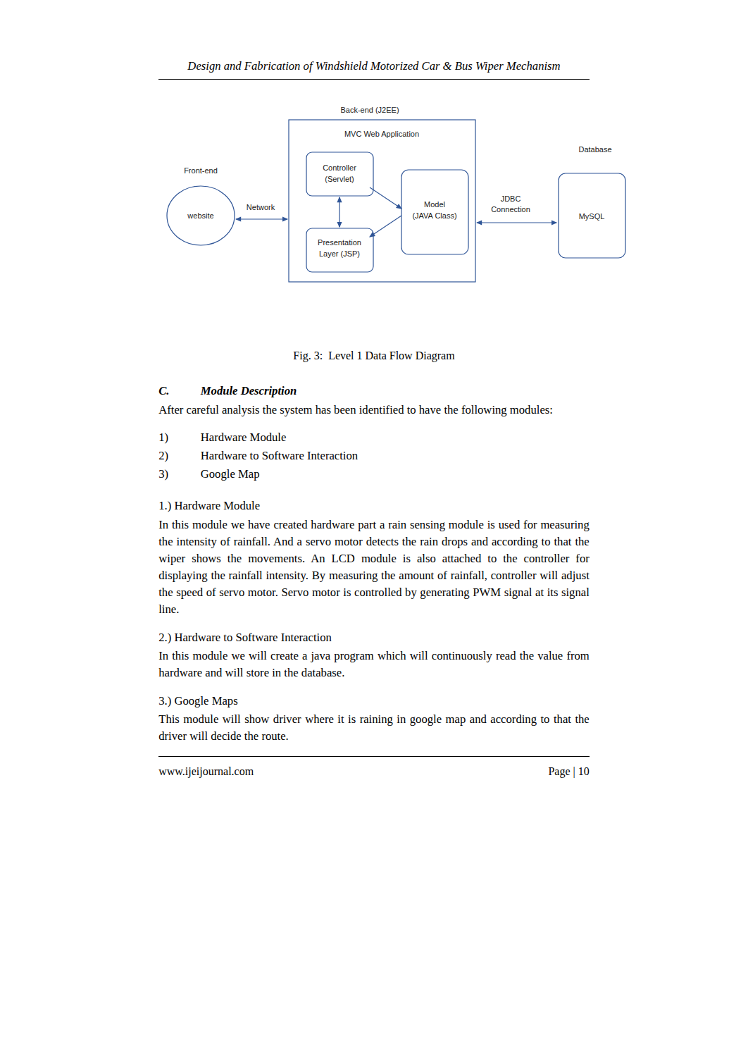Design and Fabrication of Windshield Motorized Car & Bus Wiper Mechanism
Back-end (J2EE) MVC Web Application Database Front-end website Network Controller (Servlet) Presentation Layer (JSP) Model (JAVA Class) JDBC Connection MySQL
Fig. 3: Level 1 Data Flow Diagram
C. Module Description
After careful analysis the system has been identified to have the following modules:
1) Hardware Module
2) Hardware to Software Interaction
3) Google Map
1.) Hardware Module
In this module we have created hardware part a rain sensing module is used for measuring the intensity of rainfall. And a servo motor detects the rain drops and according to that the wiper shows the movements. An LCD module is also attached to the controller for displaying the rainfall intensity. By measuring the amount of rainfall, controller will adjust the speed of servo motor. Servo motor is controlled by generating PWM signal at its signal line.
2.) Hardware to Software Interaction
In this module we will create a java program which will continuously read the value from hardware and will store in the database.
3.) Google Maps
This module will show driver where it is raining in google map and according to that the driver will decide the route.
www.ijeijournal.com Page | 10